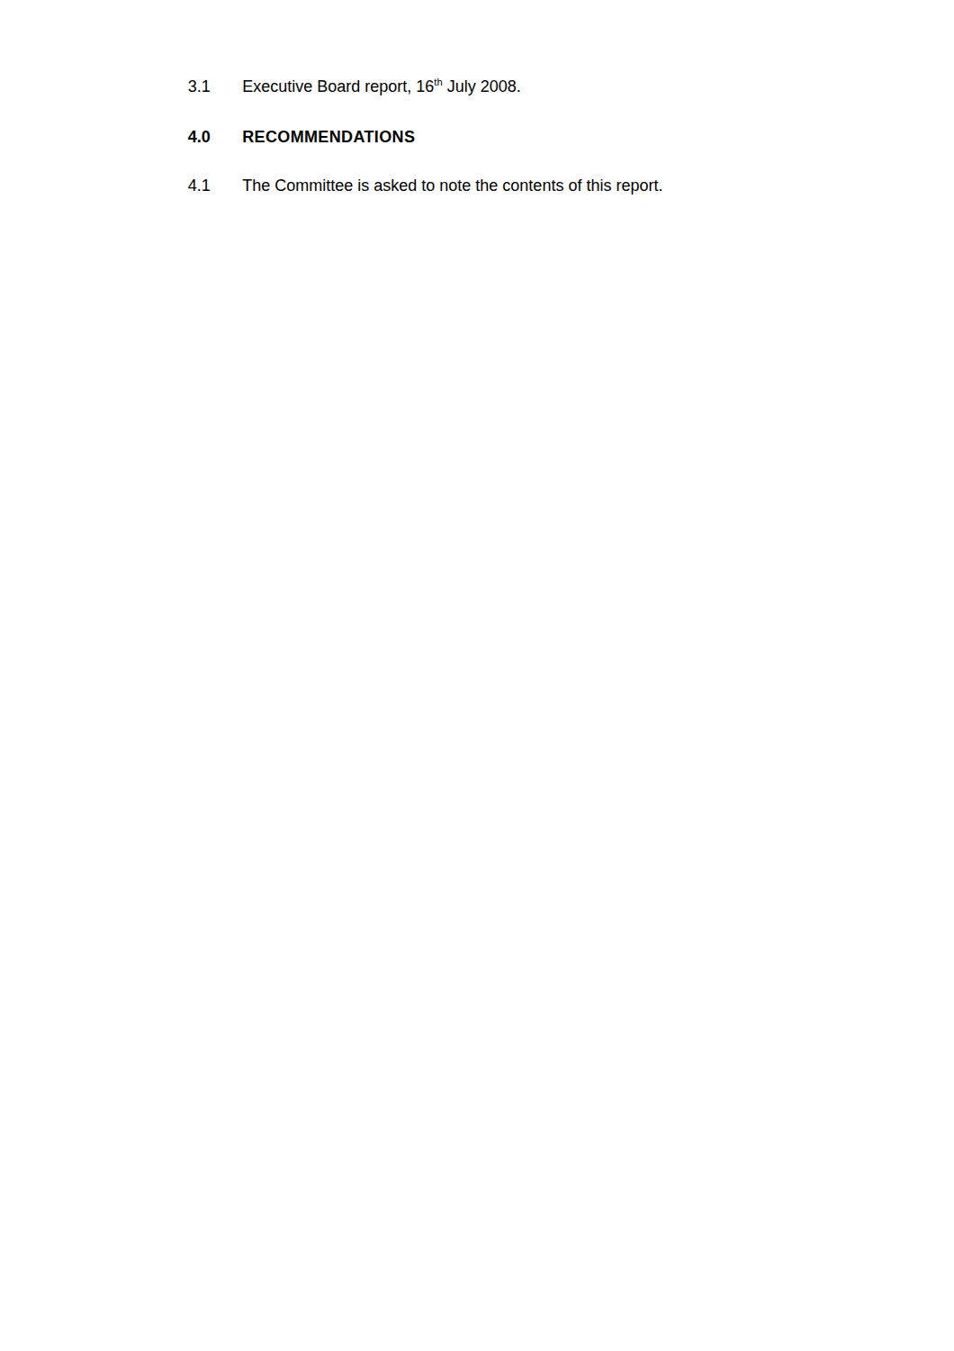3.1
Executive Board report, 16th July 2008.
4.0
RECOMMENDATIONS
4.1
The Committee is asked to note the contents of this report.